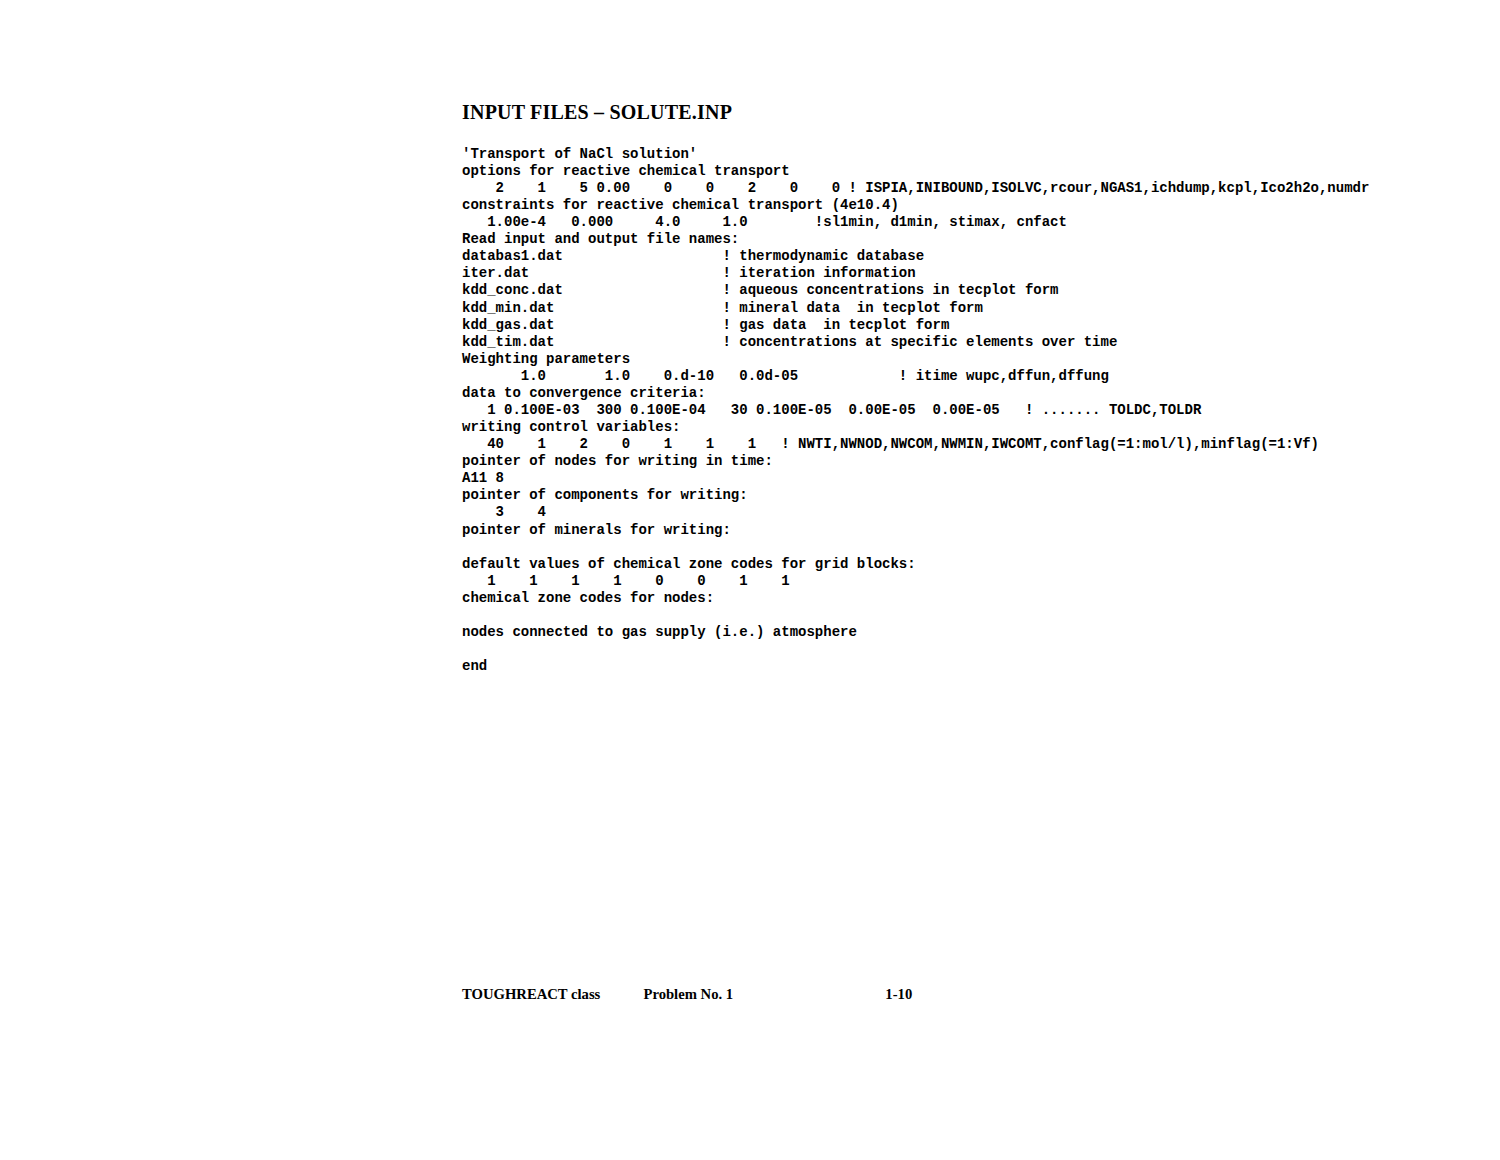INPUT FILES – SOLUTE.INP
'Transport of NaCl solution'
options for reactive chemical transport
    2    1    5 0.00    0    0    2    0    0 ! ISPIA,INIBOUND,ISOLVC,rcour,NGAS1,ichdump,kcpl,Ico2h2o,numdr
constraints for reactive chemical transport (4e10.4)
   1.00e-4   0.000     4.0     1.0        !sl1min, d1min, stimax, cnfact
Read input and output file names:
databas1.dat                   ! thermodynamic database
iter.dat                       ! iteration information
kdd_conc.dat                   ! aqueous concentrations in tecplot form
kdd_min.dat                    ! mineral data  in tecplot form
kdd_gas.dat                    ! gas data  in tecplot form
kdd_tim.dat                    ! concentrations at specific elements over time
Weighting parameters
       1.0       1.0    0.d-10   0.0d-05            ! itime wupc,dffun,dffung
data to convergence criteria:
   1 0.100E-03  300 0.100E-04   30 0.100E-05  0.00E-05  0.00E-05   ! ....... TOLDC,TOLDR
writing control variables:
   40    1    2    0    1    1    1   ! NWTI,NWNOD,NWCOM,NWMIN,IWCOMT,conflag(=1:mol/l),minflag(=1:Vf)
pointer of nodes for writing in time:
A11 8
pointer of components for writing:
    3    4
pointer of minerals for writing:

default values of chemical zone codes for grid blocks:
   1    1    1    1    0    0    1    1
chemical zone codes for nodes:

nodes connected to gas supply (i.e.) atmosphere

end
| TOUGHREACT class | Problem No. 1 | 1-10 |